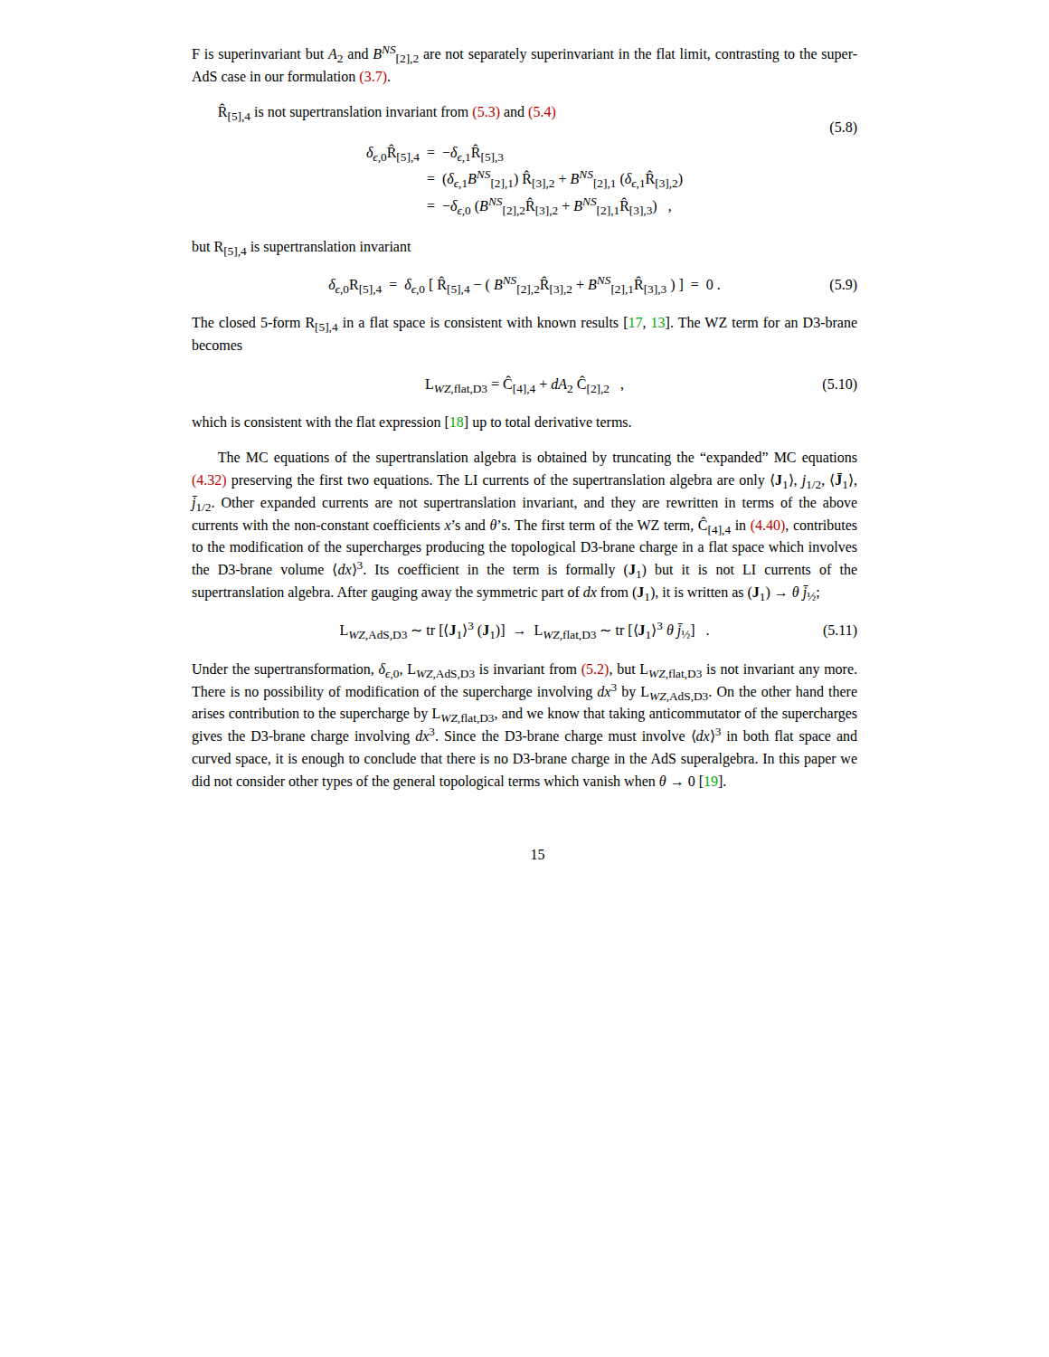F is superinvariant but A2 and BNS[2],2 are not separately superinvariant in the flat limit, contrasting to the super-AdS case in our formulation (3.7).
R̂[5],4 is not supertranslation invariant from (5.3) and (5.4)
| δ ϵ ,0 R̂ [5],4 | = | − δ ϵ ,1 R̂ [5],3 |
| | = | ( δ ϵ ,1 B NS [2],1 ) R̂ [3],2 + B NS [2],1 ( δ ϵ ,1 R̂ [3],2 ) |
| | = | − δ ϵ ,0 ( B NS [2],2 R̂ [3],2 + B NS [2],1 R̂ [3],3 ) , |
(5.8)
but R[5],4 is supertranslation invariant
δϵ,0R[5],4 = δϵ,0 [ R̂[5],4 − ( BNS[2],2R̂[3],2 + BNS[2],1R̂[3],3 ) ] = 0 .
(5.9)
The closed 5-form R[5],4 in a flat space is consistent with known results [17, 13]. The WZ term for an D3-brane becomes
LWZ,flat,D3 = Ĉ[4],4 + dA2 Ĉ[2],2 ,
(5.10)
which is consistent with the flat expression [18] up to total derivative terms.
The MC equations of the supertranslation algebra is obtained by truncating the “expanded” MC equations (4.32) preserving the first two equations. The LI currents of the supertranslation algebra are only ⟨J1⟩, j1/2, ⟨J̄1⟩, j̄1/2. Other expanded currents are not supertranslation invariant, and they are rewritten in terms of the above currents with the non-constant coefficients x’s and θ’s. The first term of the WZ term, Ĉ[4],4 in (4.40), contributes to the modification of the supercharges producing the topological D3-brane charge in a flat space which involves the D3-brane volume ⟨dx⟩3. Its coefficient in the term is formally (J1) but it is not LI currents of the supertranslation algebra. After gauging away the symmetric part of dx from (J1), it is written as (J1) → θ j̄½;
LWZ,AdS,D3 ∼ tr [⟨J1⟩3 (J1)] → LWZ,flat,D3 ∼ tr [⟨J1⟩3 θ j̄½] .
(5.11)
Under the supertransformation, δϵ,0, LWZ,AdS,D3 is invariant from (5.2), but LWZ,flat,D3 is not invariant any more. There is no possibility of modification of the supercharge involving dx3 by LWZ,AdS,D3. On the other hand there arises contribution to the supercharge by LWZ,flat,D3, and we know that taking anticommutator of the supercharges gives the D3-brane charge involving dx3. Since the D3-brane charge must involve ⟨dx⟩3 in both flat space and curved space, it is enough to conclude that there is no D3-brane charge in the AdS superalgebra. In this paper we did not consider other types of the general topological terms which vanish when θ → 0 [19].
15